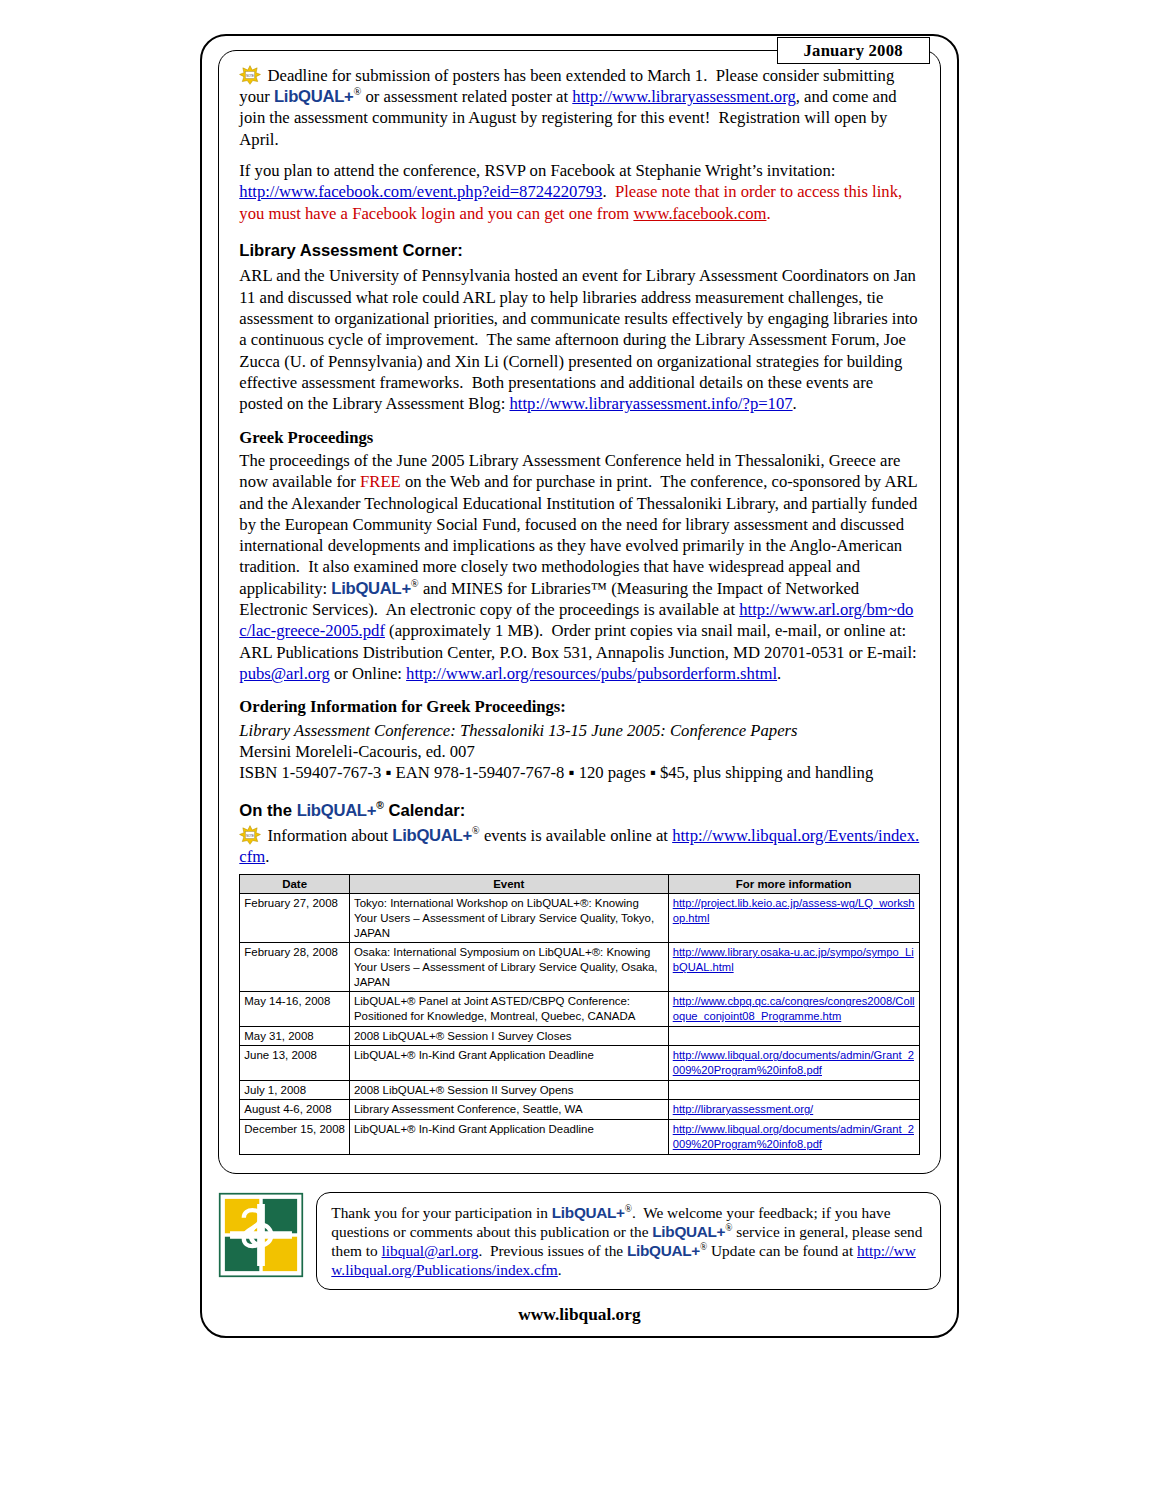January 2008
NOTE Deadline for submission of posters has been extended to March 1. Please consider submitting your LibQUAL+® or assessment related poster at http://www.libraryassessment.org, and come and join the assessment community in August by registering for this event! Registration will open by April.
If you plan to attend the conference, RSVP on Facebook at Stephanie Wright’s invitation:
http://www.facebook.com/event.php?eid=8724220793. Please note that in order to access this link, you must have a Facebook login and you can get one from www.facebook.com.
Library Assessment Corner:
ARL and the University of Pennsylvania hosted an event for Library Assessment Coordinators on Jan 11 and discussed what role could ARL play to help libraries address measurement challenges, tie assessment to organizational priorities, and communicate results effectively by engaging libraries into a continuous cycle of improvement. The same afternoon during the Library Assessment Forum, Joe Zucca (U. of Pennsylvania) and Xin Li (Cornell) presented on organizational strategies for building effective assessment frameworks. Both presentations and additional details on these events are posted on the Library Assessment Blog: http://www.libraryassessment.info/?p=107.
Greek Proceedings
The proceedings of the June 2005 Library Assessment Conference held in Thessaloniki, Greece are now available for FREE on the Web and for purchase in print. The conference, co-sponsored by ARL and the Alexander Technological Educational Institution of Thessaloniki Library, and partially funded by the European Community Social Fund, focused on the need for library assessment and discussed international developments and implications as they have evolved primarily in the Anglo-American tradition. It also examined more closely two methodologies that have widespread appeal and applicability: LibQUAL+® and MINES for Libraries™ (Measuring the Impact of Networked Electronic Services). An electronic copy of the proceedings is available at http://www.arl.org/bm~doc/lac-greece-2005.pdf (approximately 1 MB). Order print copies via snail mail, e-mail, or online at: ARL Publications Distribution Center, P.O. Box 531, Annapolis Junction, MD 20701-0531 or E-mail: pubs@arl.org or Online: http://www.arl.org/resources/pubs/pubsorderform.shtml.
Ordering Information for Greek Proceedings:
Library Assessment Conference: Thessaloniki 13-15 June 2005: Conference Papers
Mersini Moreleli-Cacouris, ed. 007
ISBN 1-59407-767-3 ▪ EAN 978-1-59407-767-8 ▪ 120 pages ▪ $45, plus shipping and handling
On the LibQUAL+® Calendar:
NOTE Information about LibQUAL+® events is available online at http://www.libqual.org/Events/index.cfm.
| Date | Event | For more information |
| --- | --- | --- |
| February 27, 2008 | Tokyo: International Workshop on LibQUAL+®: Knowing Your Users – Assessment of Library Service Quality, Tokyo, JAPAN | http://project.lib.keio.ac.jp/assess-wg/LQ_workshop.html |
| February 28, 2008 | Osaka: International Symposium on LibQUAL+®: Knowing Your Users – Assessment of Library Service Quality, Osaka, JAPAN | http://www.library.osaka-u.ac.jp/sympo/sympo_LibQUAL.html |
| May 14-16, 2008 | LibQUAL+® Panel at Joint ASTED/CBPQ Conference: Positioned for Knowledge, Montreal, Quebec, CANADA | http://www.cbpq.qc.ca/congres/congres2008/Colloque_conjoint08_Programme.htm |
| May 31, 2008 | 2008 LibQUAL+® Session I Survey Closes | |
| June 13, 2008 | LibQUAL+® In-Kind Grant Application Deadline | http://www.libqual.org/documents/admin/Grant_2009%20Program%20info8.pdf |
| July 1, 2008 | 2008 LibQUAL+® Session II Survey Opens | |
| August 4-6, 2008 | Library Assessment Conference, Seattle, WA | http://libraryassessment.org/ |
| December 15, 2008 | LibQUAL+® In-Kind Grant Application Deadline | http://www.libqual.org/documents/admin/Grant_2009%20Program%20info8.pdf |
Thank you for your participation in LibQUAL+®. We welcome your feedback; if you have questions or comments about this publication or the LibQUAL+® service in general, please send them to libqual@arl.org. Previous issues of the LibQUAL+® Update can be found at http://www.libqual.org/Publications/index.cfm.
www.libqual.org